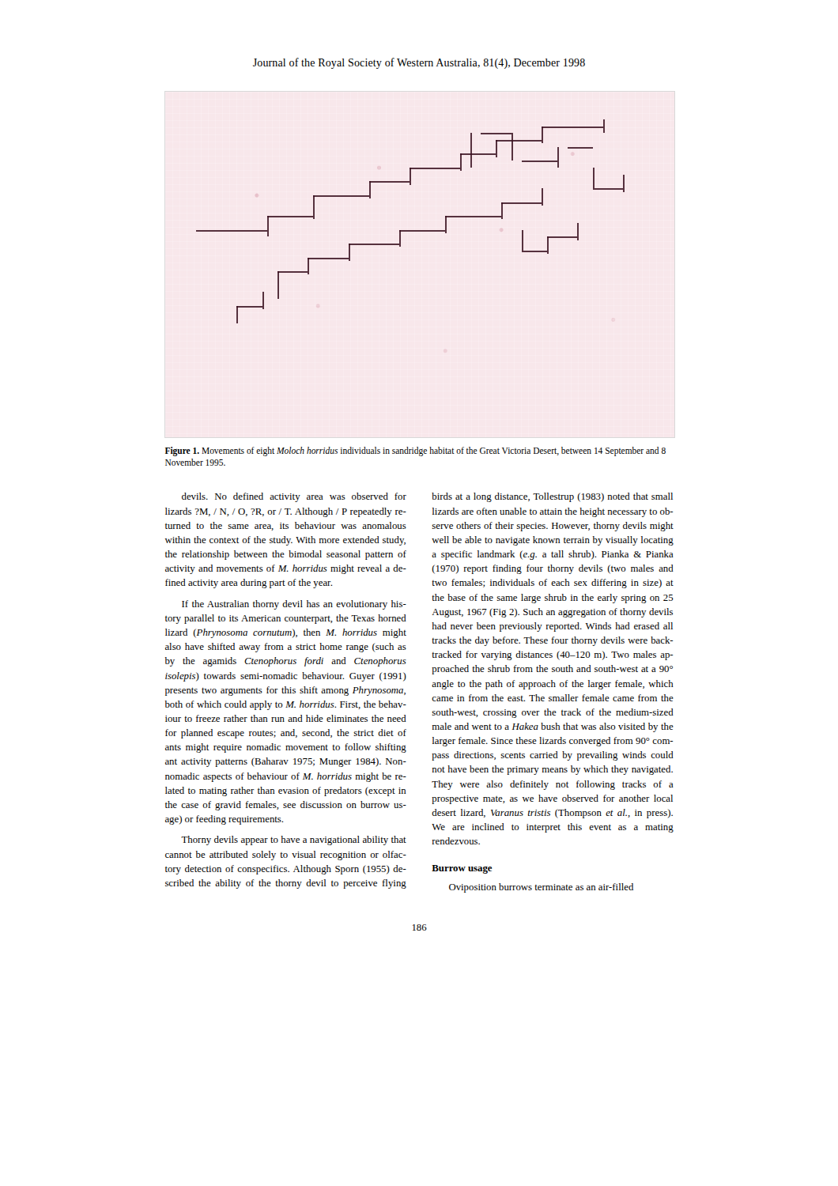Journal of the Royal Society of Western Australia, 81(4), December 1998
Figure 1. Movements of eight Moloch horridus individuals in sandridge habitat of the Great Victoria Desert, between 14 September and 8 November 1995.
devils. No defined activity area was observed for lizards ?M, / N, / O, ?R, or / T. Although / P repeatedly returned to the same area, its behaviour was anomalous within the context of the study. With more extended study, the relationship between the bimodal seasonal pattern of activity and movements of M. horridus might reveal a defined activity area during part of the year.
If the Australian thorny devil has an evolutionary history parallel to its American counterpart, the Texas horned lizard (Phrynosoma cornutum), then M. horridus might also have shifted away from a strict home range (such as by the agamids Ctenophorus fordi and Ctenophorus isolepis) towards semi-nomadic behaviour. Guyer (1991) presents two arguments for this shift among Phrynosoma, both of which could apply to M. horridus. First, the behaviour to freeze rather than run and hide eliminates the need for planned escape routes; and, second, the strict diet of ants might require nomadic movement to follow shifting ant activity patterns (Baharav 1975; Munger 1984). Non-nomadic aspects of behaviour of M. horridus might be related to mating rather than evasion of predators (except in the case of gravid females, see discussion on burrow usage) or feeding requirements.
Thorny devils appear to have a navigational ability that cannot be attributed solely to visual recognition or olfactory detection of conspecifics. Although Sporn (1955) described the ability of the thorny devil to perceive flying birds at a long distance, Tollestrup (1983) noted that small lizards are often unable to attain the height necessary to observe others of their species. However, thorny devils might well be able to navigate known terrain by visually locating a specific landmark (e.g. a tall shrub). Pianka & Pianka (1970) report finding four thorny devils (two males and two females; individuals of each sex differing in size) at the base of the same large shrub in the early spring on 25 August, 1967 (Fig 2). Such an aggregation of thorny devils had never been previously reported. Winds had erased all tracks the day before. These four thorny devils were back-tracked for varying distances (40–120 m). Two males approached the shrub from the south and south-west at a 90° angle to the path of approach of the larger female, which came in from the east. The smaller female came from the south-west, crossing over the track of the medium-sized male and went to a Hakea bush that was also visited by the larger female. Since these lizards converged from 90° compass directions, scents carried by prevailing winds could not have been the primary means by which they navigated. They were also definitely not following tracks of a prospective mate, as we have observed for another local desert lizard, Varanus tristis (Thompson et al., in press). We are inclined to interpret this event as a mating rendezvous.
Burrow usage
Oviposition burrows terminate as an air-filled
186